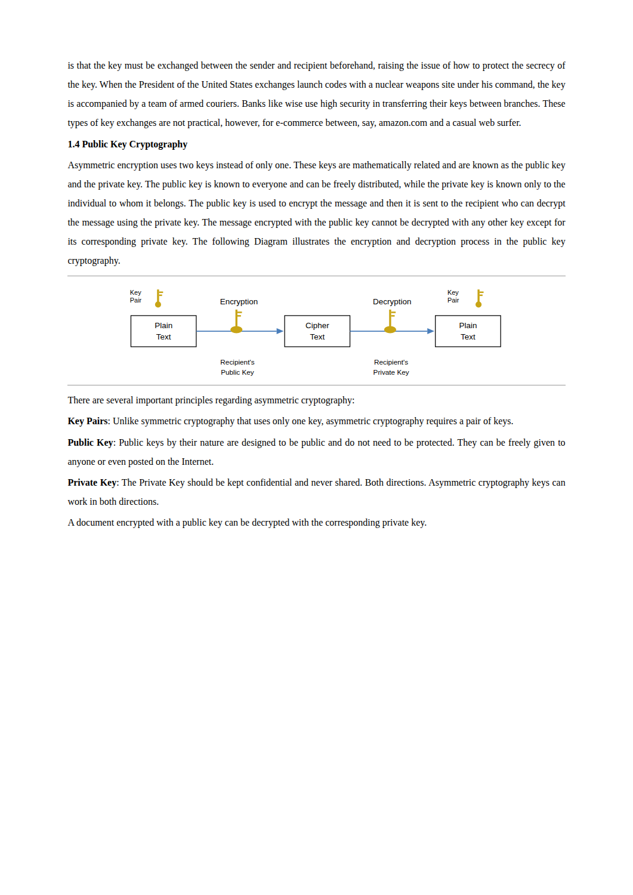is that the key must be exchanged between the sender and recipient beforehand, raising the issue of how to protect the secrecy of the key. When the President of the United States exchanges launch codes with a nuclear weapons site under his command, the key is accompanied by a team of armed couriers. Banks like wise use high security in transferring their keys between branches. These types of key exchanges are not practical, however, for e-commerce between, say, amazon.com and a casual web surfer.
1.4 Public Key Cryptography
Asymmetric encryption uses two keys instead of only one. These keys are mathematically related and are known as the public key and the private key. The public key is known to everyone and can be freely distributed, while the private key is known only to the individual to whom it belongs. The public key is used to encrypt the message and then it is sent to the recipient who can decrypt the message using the private key. The message encrypted with the public key cannot be decrypted with any other key except for its corresponding private key. The following Diagram illustrates the encryption and decryption process in the public key cryptography.
Key Pair Plain Text Encryption Recipient's Public Key Cipher Text Decryption Recipient's Private Key Plain Text Key Pair
There are several important principles regarding asymmetric cryptography:
Key Pairs: Unlike symmetric cryptography that uses only one key, asymmetric cryptography requires a pair of keys.
Public Key: Public keys by their nature are designed to be public and do not need to be protected. They can be freely given to anyone or even posted on the Internet.
Private Key: The Private Key should be kept confidential and never shared. Both directions. Asymmetric cryptography keys can work in both directions.
A document encrypted with a public key can be decrypted with the corresponding private key.